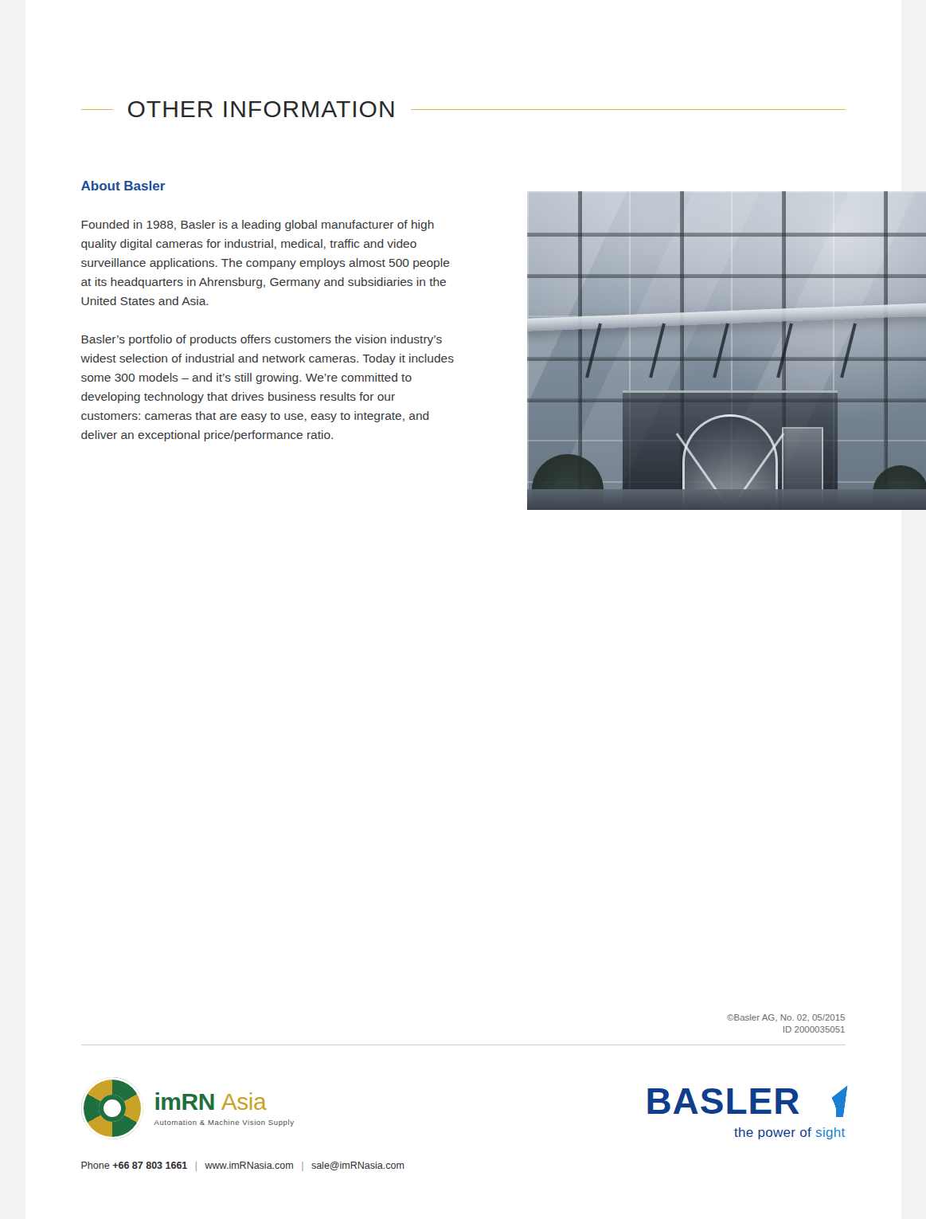Other Information
About Basler
Founded in 1988, Basler is a leading global manufacturer of high quality digital cameras for industrial, medical, traffic and video surveillance applications. The company employs almost 500 people at its headquarters in Ahrensburg, Germany and subsidiaries in the United States and Asia.
Basler’s portfolio of products offers customers the vision industry’s widest selection of industrial and network cameras. Today it includes some 300 models – and it’s still growing. We’re committed to developing technology that drives business results for our customers: cameras that are easy to use, easy to integrate, and deliver an exceptional price/performance ratio.
©Basler AG, No. 02, 05/2015
ID 2000035051
im RN Asia
Automation & Machine Vision Supply
BASLER
the power of sight
Phone +66 87 803 1661 | www.imRNasia.com | sale@imRNasia.com